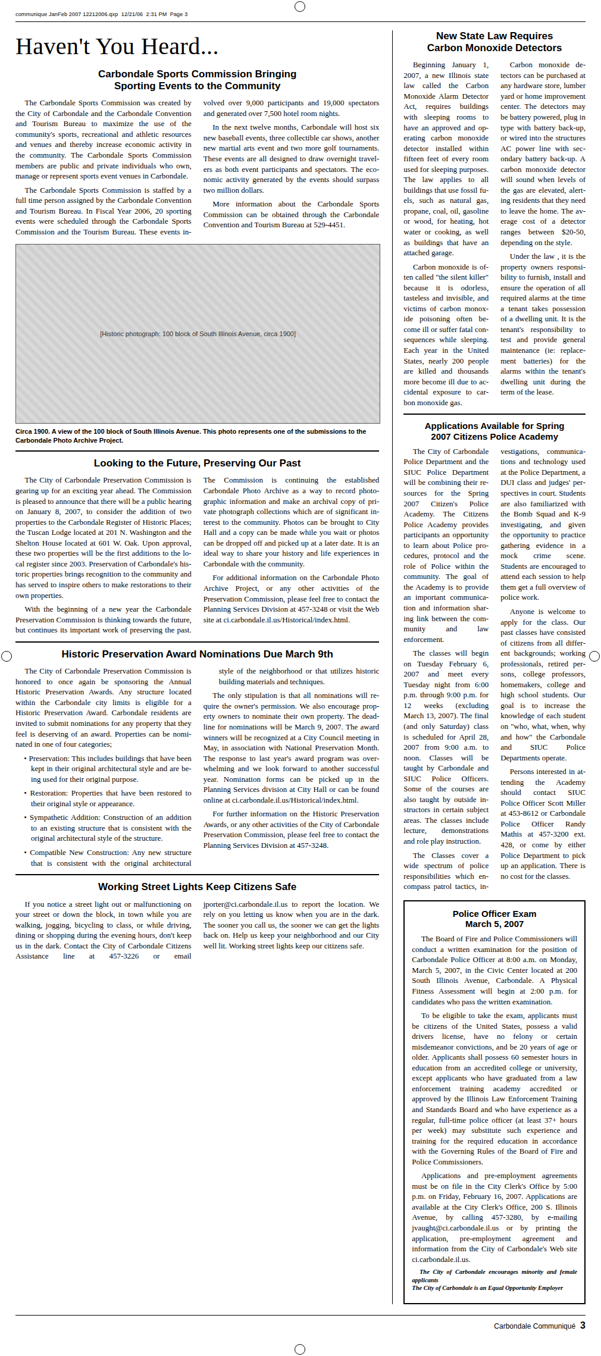communique JanFeb 2007 12212006.qxp 12/21/06 2:31 PM Page 3
Haven't You Heard...
Carbondale Sports Commission Bringing
Sporting Events to the Community
The Carbondale Sports Commission was created by the City of Carbondale and the Carbondale Convention and Tourism Bureau to maximize the use of the community's sports, recreational and athletic resources and venues and thereby increase economic activity in the community. The Carbondale Sports Commission members are public and private individuals who own, manage or represent sports event venues in Carbondale.
The Carbondale Sports Commission is staffed by a full time person assigned by the Carbondale Convention and Tourism Bureau. In Fiscal Year 2006, 20 sporting events were scheduled through the Carbondale Sports Commission and the Tourism Bureau. These events involved over 9,000 participants and 19,000 spectators and generated over 7,500 hotel room nights.
In the next twelve months, Carbondale will host six new baseball events, three collectible car shows, another new martial arts event and two more golf tournaments. These events are all designed to draw overnight travelers as both event participants and spectators. The economic activity generated by the events should surpass two million dollars.
More information about the Carbondale Sports Commission can be obtained through the Carbondale Convention and Tourism Bureau at 529-4451.
[Historic photograph: 100 block of South Illinois Avenue, circa 1900]
Circa 1900. A view of the 100 block of South Illinois Avenue. This photo represents one of the submissions to the Carbondale Photo Archive Project.
Looking to the Future, Preserving Our Past
The City of Carbondale Preservation Commission is gearing up for an exciting year ahead. The Commission is pleased to announce that there will be a public hearing on January 8, 2007, to consider the addition of two properties to the Carbondale Register of Historic Places; the Tuscan Lodge located at 201 N. Washington and the Shelton House located at 601 W. Oak. Upon approval, these two properties will be the first additions to the local register since 2003. Preservation of Carbondale's historic properties brings recognition to the community and has served to inspire others to make restorations to their own properties.
With the beginning of a new year the Carbondale Preservation Commission is thinking towards the future, but continues its important work of preserving the past. The Commission is continuing the established Carbondale Photo Archive as a way to record photographic information and make an archival copy of private photograph collections which are of significant interest to the community. Photos can be brought to City Hall and a copy can be made while you wait or photos can be dropped off and picked up at a later date. It is an ideal way to share your history and life experiences in Carbondale with the community.
For additional information on the Carbondale Photo Archive Project, or any other activities of the Preservation Commission, please feel free to contact the Planning Services Division at 457-3248 or visit the Web site at ci.carbondale.il.us/Historical/index.html.
Historic Preservation Award Nominations Due March 9th
The City of Carbondale Preservation Commission is honored to once again be sponsoring the Annual Historic Preservation Awards. Any structure located within the Carbondale city limits is eligible for a Historic Preservation Award. Carbondale residents are invited to submit nominations for any property that they feel is deserving of an award. Properties can be nominated in one of four categories;
Preservation: This includes buildings that have been kept in their original architectural style and are being used for their original purpose.
Restoration: Properties that have been restored to their original style or appearance.
Sympathetic Addition: Construction of an addition to an existing structure that is consistent with the original architectural style of the structure.
Compatible New Construction: Any new structure that is consistent with the original architectural style of the neighborhood or that utilizes historic building materials and techniques.
The only stipulation is that all nominations will require the owner's permission. We also encourage property owners to nominate their own property. The deadline for nominations will be March 9, 2007. The award winners will be recognized at a City Council meeting in May, in association with National Preservation Month. The response to last year's award program was overwhelming and we look forward to another successful year. Nomination forms can be picked up in the Planning Services division at City Hall or can be found online at ci.carbondale.il.us/Historical/index.html.
For further information on the Historic Preservation Awards, or any other activities of the City of Carbondale Preservation Commission, please feel free to contact the Planning Services Division at 457-3248.
Working Street Lights Keep Citizens Safe
If you notice a street light out or malfunctioning on your street or down the block, in town while you are walking, jogging, bicycling to class, or while driving, dining or shopping during the evening hours, don't keep us in the dark. Contact the City of Carbondale Citizens Assistance line at 457-3226 or email jporter@ci.carbondale.il.us to report the location. We rely on you letting us know when you are in the dark. The sooner you call us, the sooner we can get the lights back on. Help us keep your neighborhood and our City well lit. Working street lights keep our citizens safe.
New State Law Requires
Carbon Monoxide Detectors
Beginning January 1, 2007, a new Illinois state law called the Carbon Monoxide Alarm Detector Act, requires buildings with sleeping rooms to have an approved and operating carbon monoxide detector installed within fifteen feet of every room used for sleeping purposes. The law applies to all buildings that use fossil fuels, such as natural gas, propane, coal, oil, gasoline or wood, for heating, hot water or cooking, as well as buildings that have an attached garage.
Carbon monoxide is often called "the silent killer" because it is odorless, tasteless and invisible, and victims of carbon monoxide poisoning often become ill or suffer fatal consequences while sleeping. Each year in the United States, nearly 200 people are killed and thousands more become ill due to accidental exposure to carbon monoxide gas.
Carbon monoxide detectors can be purchased at any hardware store, lumber yard or home improvement center. The detectors may be battery powered, plug in type with battery back-up, or wired into the structures AC power line with secondary battery back-up. A carbon monoxide detector will sound when levels of the gas are elevated, alerting residents that they need to leave the home. The average cost of a detector ranges between $20-50, depending on the style.
Under the law , it is the property owners responsibility to furnish, install and ensure the operation of all required alarms at the time a tenant takes possession of a dwelling unit. It is the tenant's responsibility to test and provide general maintenance (ie: replacement batteries) for the alarms within the tenant's dwelling unit during the term of the lease.
Applications Available for Spring
2007 Citizens Police Academy
The City of Carbondale Police Department and the SIUC Police Department will be combining their resources for the Spring 2007 Citizen's Police Academy. The Citizens Police Academy provides participants an opportunity to learn about Police procedures, protocol and the role of Police within the community. The goal of the Academy is to provide an important communication and information sharing link between the community and law enforcement.
The classes will begin on Tuesday February 6, 2007 and meet every Tuesday night from 6:00 p.m. through 9:00 p.m. for 12 weeks (excluding March 13, 2007). The final (and only Saturday) class is scheduled for April 28, 2007 from 9:00 a.m. to noon. Classes will be taught by Carbondale and SIUC Police Officers. Some of the courses are also taught by outside instructors in certain subject areas. The classes include lecture, demonstrations and role play instruction.
The Classes cover a wide spectrum of police responsibilities which encompass patrol tactics, investigations, communications and technology used at the Police Department, a DUI class and judges' perspectives in court. Students are also familiarized with the Bomb Squad and K-9 investigating, and given the opportunity to practice gathering evidence in a mock crime scene. Students are encouraged to attend each session to help them get a full overview of police work.
Anyone is welcome to apply for the class. Our past classes have consisted of citizens from all different backgrounds; working professionals, retired persons, college professors, homemakers, college and high school students. Our goal is to increase the knowledge of each student on "who, what, when, why and how" the Carbondale and SIUC Police Departments operate.
Persons interested in attending the Academy should contact SIUC Police Officer Scott Miller at 453-8612 or Carbondale Police Officer Randy Mathis at 457-3200 ext. 428, or come by either Police Department to pick up an application. There is no cost for the classes.
Police Officer Exam
March 5, 2007
The Board of Fire and Police Commissioners will conduct a written examination for the position of Carbondale Police Officer at 8:00 a.m. on Monday, March 5, 2007, in the Civic Center located at 200 South Illinois Avenue, Carbondale. A Physical Fitness Assessment will begin at 2:00 p.m. for candidates who pass the written examination.
To be eligible to take the exam, applicants must be citizens of the United States, possess a valid drivers license, have no felony or certain misdemeanor convictions, and be 20 years of age or older. Applicants shall possess 60 semester hours in education from an accredited college or university, except applicants who have graduated from a law enforcement training academy accredited or approved by the Illinois Law Enforcement Training and Standards Board and who have experience as a regular, full-time police officer (at least 37+ hours per week) may substitute such experience and training for the required education in accordance with the Governing Rules of the Board of Fire and Police Commissioners.
Applications and pre-employment agreements must be on file in the City Clerk's Office by 5:00 p.m. on Friday, February 16, 2007. Applications are available at the City Clerk's Office, 200 S. Illinois Avenue, by calling 457-3280, by e-mailing jvaught@ci.carbondale.il.us or by printing the application, pre-employment agreement and information from the City of Carbondale's Web site ci.carbondale.il.us.
The City of Carbondale encourages minority and female applicants
The City of Carbondale is an Equal Opportunity Employer
Carbondale Communiqué 3